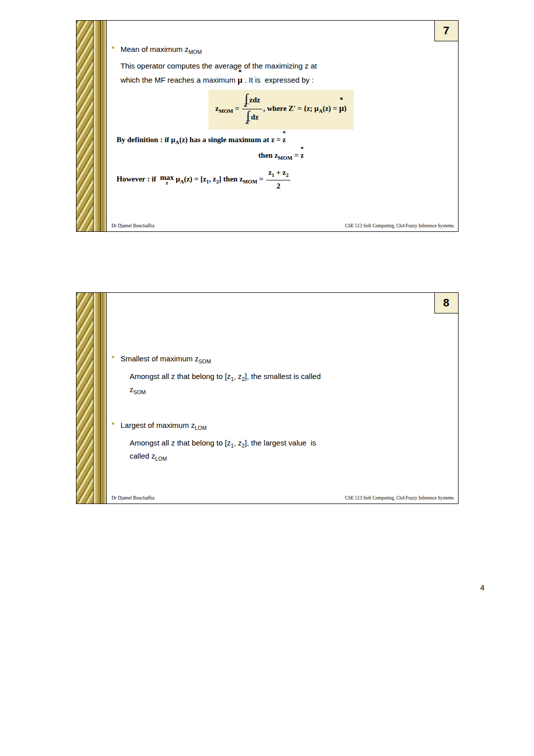7
Mean of maximum zMOM
This operator computes the average of the maximizing z at
which the MF reaches a maximum μ* . It is expressed by :
zMOM = ∫Z'zdz ∫Z'dz , where Z' = {z; μA(z) = μ*}
By definition : if μA(z) has a single maximum at z = z*
then zMOM = z*
However : if max z μA(z) = [z1, z2] then zMOM = z1 + z2 2
Dr Djamel Bouchaffra CSE 513 Soft Computing, Ch4:Fuzzy Inference Systems
8
Smallest of maximum zSOM
Amongst all z that belong to [z1, z2], the smallest is called
zSOM
Largest of maximum zLOM
Amongst all z that belong to [z1, z2], the largest value is
called zLOM
Dr Djamel Bouchaffra CSE 513 Soft Computing, Ch4:Fuzzy Inference Systems
4